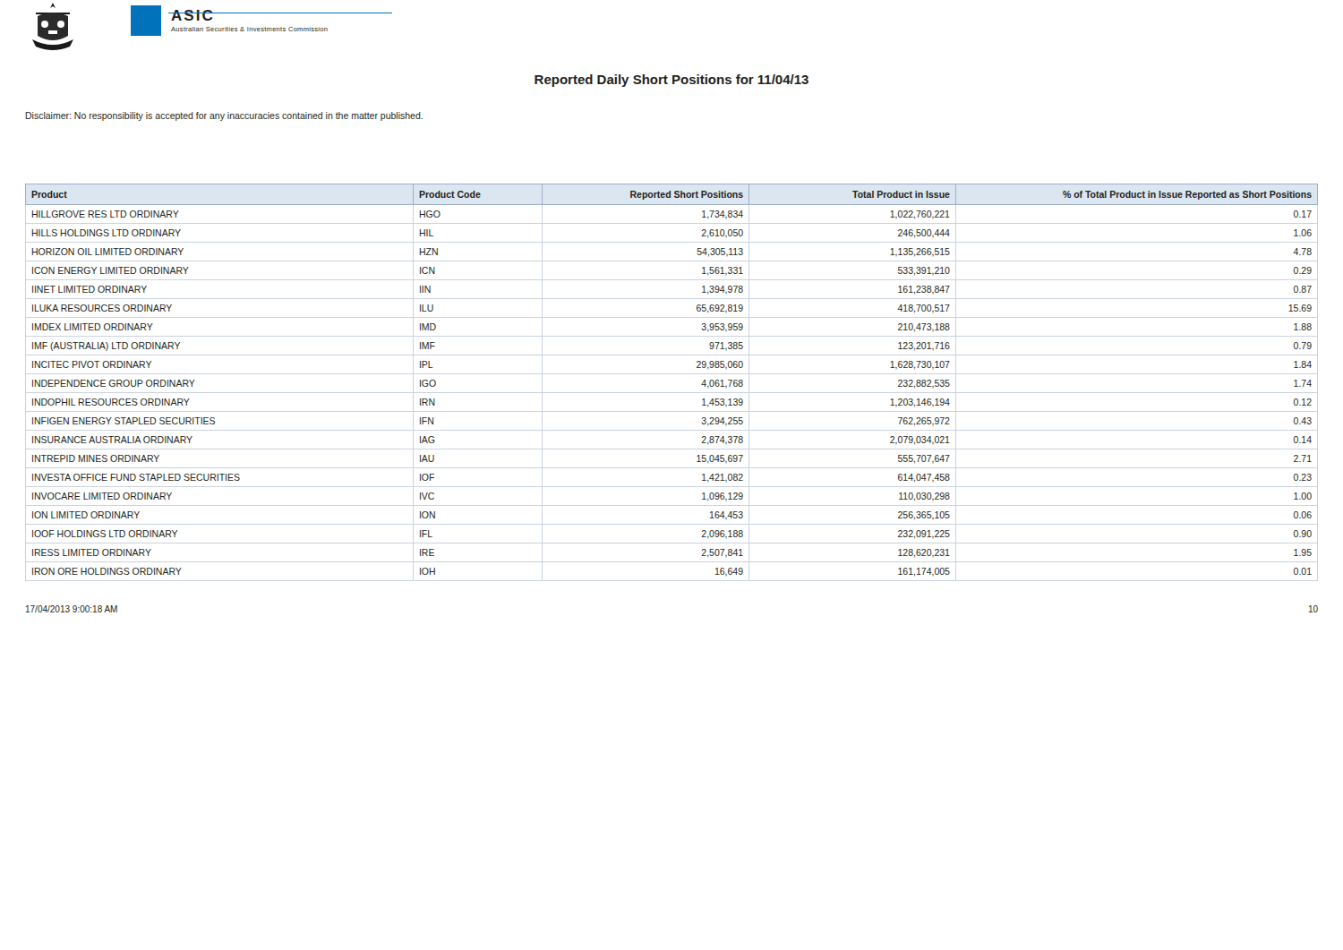ASIC
Australian Securities & Investments Commission
Reported Daily Short Positions for 11/04/13
Disclaimer: No responsibility is accepted for any inaccuracies contained in the matter published.
| Product | Product Code | Reported Short Positions | Total Product in Issue | % of Total Product in Issue Reported as Short Positions |
| --- | --- | --- | --- | --- |
| HILLGROVE RES LTD ORDINARY | HGO | 1,734,834 | 1,022,760,221 | 0.17 |
| HILLS HOLDINGS LTD ORDINARY | HIL | 2,610,050 | 246,500,444 | 1.06 |
| HORIZON OIL LIMITED ORDINARY | HZN | 54,305,113 | 1,135,266,515 | 4.78 |
| ICON ENERGY LIMITED ORDINARY | ICN | 1,561,331 | 533,391,210 | 0.29 |
| IINET LIMITED ORDINARY | IIN | 1,394,978 | 161,238,847 | 0.87 |
| ILUKA RESOURCES ORDINARY | ILU | 65,692,819 | 418,700,517 | 15.69 |
| IMDEX LIMITED ORDINARY | IMD | 3,953,959 | 210,473,188 | 1.88 |
| IMF (AUSTRALIA) LTD ORDINARY | IMF | 971,385 | 123,201,716 | 0.79 |
| INCITEC PIVOT ORDINARY | IPL | 29,985,060 | 1,628,730,107 | 1.84 |
| INDEPENDENCE GROUP ORDINARY | IGO | 4,061,768 | 232,882,535 | 1.74 |
| INDOPHIL RESOURCES ORDINARY | IRN | 1,453,139 | 1,203,146,194 | 0.12 |
| INFIGEN ENERGY STAPLED SECURITIES | IFN | 3,294,255 | 762,265,972 | 0.43 |
| INSURANCE AUSTRALIA ORDINARY | IAG | 2,874,378 | 2,079,034,021 | 0.14 |
| INTREPID MINES ORDINARY | IAU | 15,045,697 | 555,707,647 | 2.71 |
| INVESTA OFFICE FUND STAPLED SECURITIES | IOF | 1,421,082 | 614,047,458 | 0.23 |
| INVOCARE LIMITED ORDINARY | IVC | 1,096,129 | 110,030,298 | 1.00 |
| ION LIMITED ORDINARY | ION | 164,453 | 256,365,105 | 0.06 |
| IOOF HOLDINGS LTD ORDINARY | IFL | 2,096,188 | 232,091,225 | 0.90 |
| IRESS LIMITED ORDINARY | IRE | 2,507,841 | 128,620,231 | 1.95 |
| IRON ORE HOLDINGS ORDINARY | IOH | 16,649 | 161,174,005 | 0.01 |
17/04/2013 9:00:18 AM 10